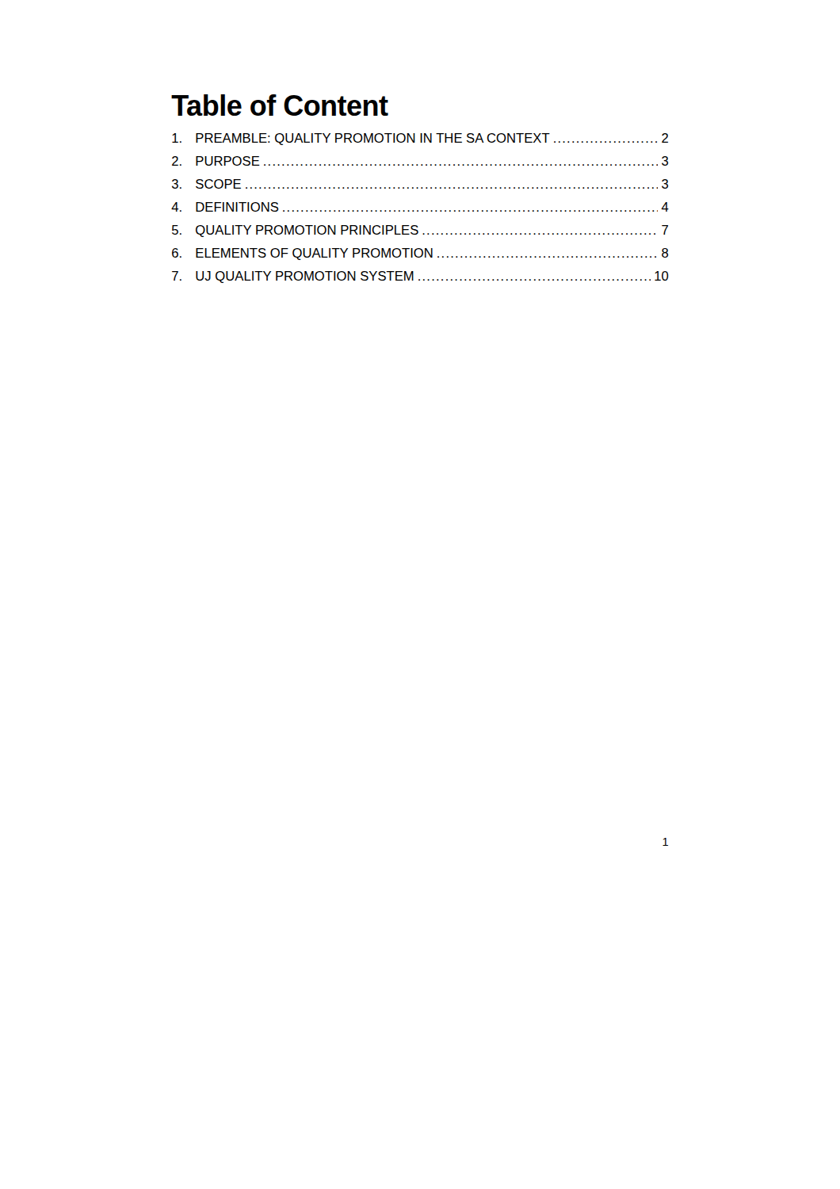Table of Content
1. PREAMBLE: QUALITY PROMOTION IN THE SA CONTEXT ........................................ 2
2. PURPOSE ............................................................................................................. 3
3. SCOPE ................................................................................................................. 3
4. DEFINITIONS ............................................................................................................. 4
5. QUALITY PROMOTION PRINCIPLES ........................................................................... 7
6. ELEMENTS OF QUALITY PROMOTION ....................................................................... 8
7. UJ QUALITY PROMOTION SYSTEM ........................................................................... 10
1